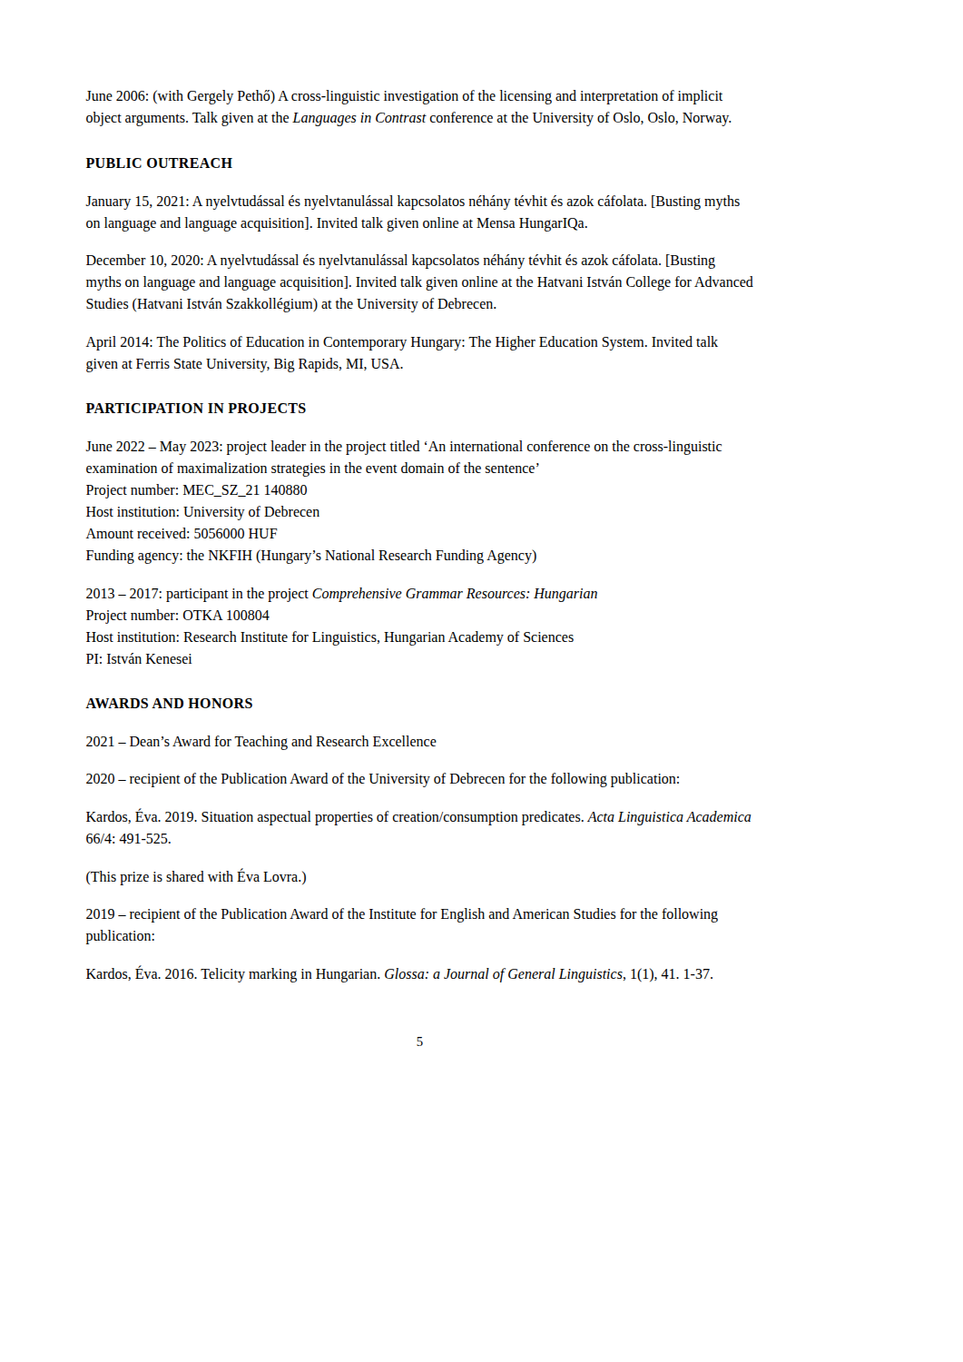June 2006: (with Gergely Pethő) A cross-linguistic investigation of the licensing and interpretation of implicit object arguments. Talk given at the Languages in Contrast conference at the University of Oslo, Oslo, Norway.
Public Outreach
January 15, 2021: A nyelvtudással és nyelvtanulással kapcsolatos néhány tévhit és azok cáfolata. [Busting myths on language and language acquisition]. Invited talk given online at Mensa HungarIQa.
December 10, 2020: A nyelvtudással és nyelvtanulással kapcsolatos néhány tévhit és azok cáfolata. [Busting myths on language and language acquisition]. Invited talk given online at the Hatvani István College for Advanced Studies (Hatvani István Szakkollégium) at the University of Debrecen.
April 2014: The Politics of Education in Contemporary Hungary: The Higher Education System. Invited talk given at Ferris State University, Big Rapids, MI, USA.
Participation in Projects
June 2022 – May 2023: project leader in the project titled ‘An international conference on the cross-linguistic examination of maximalization strategies in the event domain of the sentence’
Project number: MEC_SZ_21 140880
Host institution: University of Debrecen
Amount received: 5056000 HUF
Funding agency: the NKFIH (Hungary’s National Research Funding Agency)
2013 – 2017: participant in the project Comprehensive Grammar Resources: Hungarian
Project number: OTKA 100804
Host institution: Research Institute for Linguistics, Hungarian Academy of Sciences
PI: István Kenesei
Awards and Honors
2021 – Dean’s Award for Teaching and Research Excellence
2020 – recipient of the Publication Award of the University of Debrecen for the following publication:
Kardos, Éva. 2019. Situation aspectual properties of creation/consumption predicates. Acta Linguistica Academica 66/4: 491-525.
(This prize is shared with Éva Lovra.)
2019 – recipient of the Publication Award of the Institute for English and American Studies for the following publication:
Kardos, Éva. 2016. Telicity marking in Hungarian. Glossa: a Journal of General Linguistics, 1(1), 41. 1-37.
5